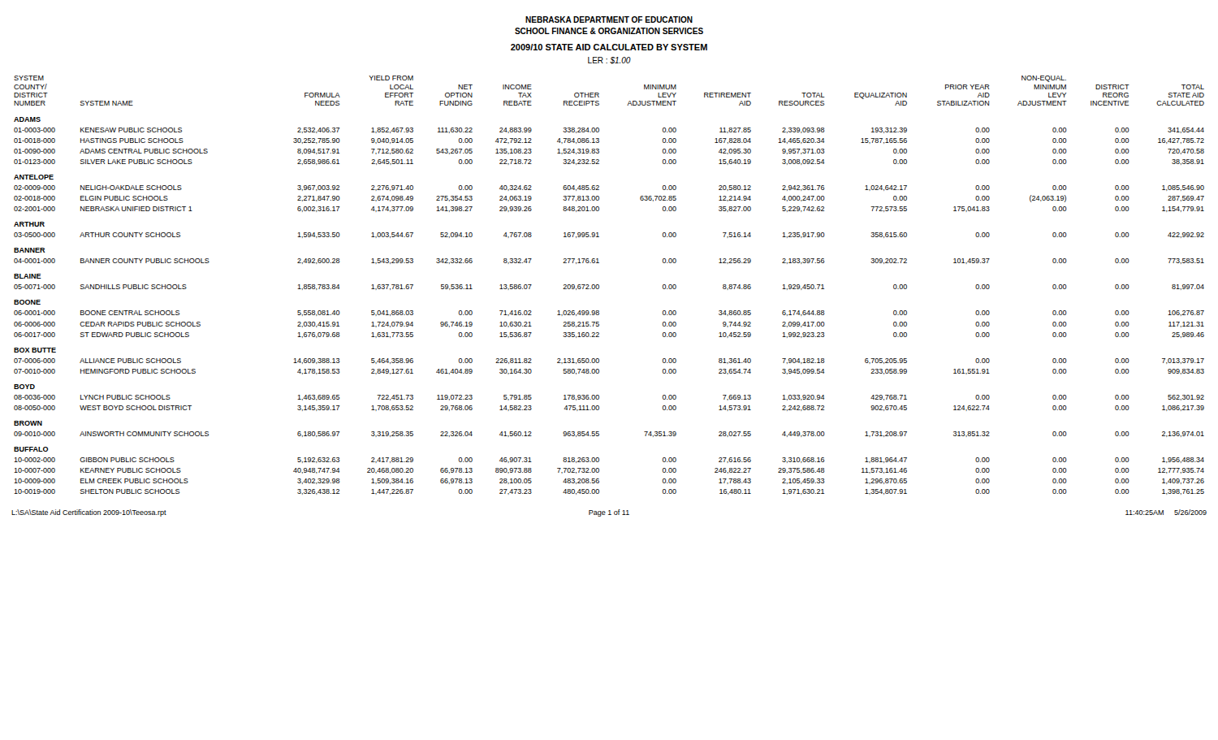NEBRASKA DEPARTMENT OF EDUCATION
SCHOOL FINANCE & ORGANIZATION SERVICES
2009/10 STATE AID CALCULATED BY SYSTEM
LER : $1.00
| SYSTEM COUNTY/ DISTRICT NUMBER | SYSTEM NAME | FORMULA NEEDS | YIELD FROM LOCAL EFFORT RATE | NET OPTION FUNDING | INCOME TAX REBATE | OTHER RECEIPTS | MINIMUM LEVY ADJUSTMENT | RETIREMENT AID | TOTAL RESOURCES | EQUALIZATION AID | PRIOR YEAR AID STABILIZATION | NON-EQUAL. MINIMUM LEVY ADJUSTMENT | DISTRICT REORG INCENTIVE | TOTAL STATE AID CALCULATED |
| --- | --- | --- | --- | --- | --- | --- | --- | --- | --- | --- | --- | --- | --- | --- |
| ADAMS |
| 01-0003-000 | KENESAW PUBLIC SCHOOLS | 2,532,406.37 | 1,852,467.93 | 111,630.22 | 24,883.99 | 338,284.00 | 0.00 | 11,827.85 | 2,339,093.98 | 193,312.39 | 0.00 | 0.00 | 0.00 | 341,654.44 |
| 01-0018-000 | HASTINGS PUBLIC SCHOOLS | 30,252,785.90 | 9,040,914.05 | 0.00 | 472,792.12 | 4,784,086.13 | 0.00 | 167,828.04 | 14,465,620.34 | 15,787,165.56 | 0.00 | 0.00 | 0.00 | 16,427,785.72 |
| 01-0090-000 | ADAMS CENTRAL PUBLIC SCHOOLS | 8,094,517.91 | 7,712,580.62 | 543,267.05 | 135,108.23 | 1,524,319.83 | 0.00 | 42,095.30 | 9,957,371.03 | 0.00 | 0.00 | 0.00 | 0.00 | 720,470.58 |
| 01-0123-000 | SILVER LAKE PUBLIC SCHOOLS | 2,658,986.61 | 2,645,501.11 | 0.00 | 22,718.72 | 324,232.52 | 0.00 | 15,640.19 | 3,008,092.54 | 0.00 | 0.00 | 0.00 | 0.00 | 38,358.91 |
| ANTELOPE |
| 02-0009-000 | NELIGH-OAKDALE SCHOOLS | 3,967,003.92 | 2,276,971.40 | 0.00 | 40,324.62 | 604,485.62 | 0.00 | 20,580.12 | 2,942,361.76 | 1,024,642.17 | 0.00 | 0.00 | 0.00 | 1,085,546.90 |
| 02-0018-000 | ELGIN PUBLIC SCHOOLS | 2,271,847.90 | 2,674,098.49 | 275,354.53 | 24,063.19 | 377,813.00 | 636,702.85 | 12,214.94 | 4,000,247.00 | 0.00 | 0.00 | (24,063.19) | 0.00 | 287,569.47 |
| 02-2001-000 | NEBRASKA UNIFIED DISTRICT 1 | 6,002,316.17 | 4,174,377.09 | 141,398.27 | 29,939.26 | 848,201.00 | 0.00 | 35,827.00 | 5,229,742.62 | 772,573.55 | 175,041.83 | 0.00 | 0.00 | 1,154,779.91 |
| ARTHUR |
| 03-0500-000 | ARTHUR COUNTY SCHOOLS | 1,594,533.50 | 1,003,544.67 | 52,094.10 | 4,767.08 | 167,995.91 | 0.00 | 7,516.14 | 1,235,917.90 | 358,615.60 | 0.00 | 0.00 | 0.00 | 422,992.92 |
| BANNER |
| 04-0001-000 | BANNER COUNTY PUBLIC SCHOOLS | 2,492,600.28 | 1,543,299.53 | 342,332.66 | 8,332.47 | 277,176.61 | 0.00 | 12,256.29 | 2,183,397.56 | 309,202.72 | 101,459.37 | 0.00 | 0.00 | 773,583.51 |
| BLAINE |
| 05-0071-000 | SANDHILLS PUBLIC SCHOOLS | 1,858,783.84 | 1,637,781.67 | 59,536.11 | 13,586.07 | 209,672.00 | 0.00 | 8,874.86 | 1,929,450.71 | 0.00 | 0.00 | 0.00 | 0.00 | 81,997.04 |
| BOONE |
| 06-0001-000 | BOONE CENTRAL SCHOOLS | 5,558,081.40 | 5,041,868.03 | 0.00 | 71,416.02 | 1,026,499.98 | 0.00 | 34,860.85 | 6,174,644.88 | 0.00 | 0.00 | 0.00 | 0.00 | 106,276.87 |
| 06-0006-000 | CEDAR RAPIDS PUBLIC SCHOOLS | 2,030,415.91 | 1,724,079.94 | 96,746.19 | 10,630.21 | 258,215.75 | 0.00 | 9,744.92 | 2,099,417.00 | 0.00 | 0.00 | 0.00 | 0.00 | 117,121.31 |
| 06-0017-000 | ST EDWARD PUBLIC SCHOOLS | 1,676,079.68 | 1,631,773.55 | 0.00 | 15,536.87 | 335,160.22 | 0.00 | 10,452.59 | 1,992,923.23 | 0.00 | 0.00 | 0.00 | 0.00 | 25,989.46 |
| BOX BUTTE |
| 07-0006-000 | ALLIANCE PUBLIC SCHOOLS | 14,609,388.13 | 5,464,358.96 | 0.00 | 226,811.82 | 2,131,650.00 | 0.00 | 81,361.40 | 7,904,182.18 | 6,705,205.95 | 0.00 | 0.00 | 0.00 | 7,013,379.17 |
| 07-0010-000 | HEMINGFORD PUBLIC SCHOOLS | 4,178,158.53 | 2,849,127.61 | 461,404.89 | 30,164.30 | 580,748.00 | 0.00 | 23,654.74 | 3,945,099.54 | 233,058.99 | 161,551.91 | 0.00 | 0.00 | 909,834.83 |
| BOYD |
| 08-0036-000 | LYNCH PUBLIC SCHOOLS | 1,463,689.65 | 722,451.73 | 119,072.23 | 5,791.85 | 178,936.00 | 0.00 | 7,669.13 | 1,033,920.94 | 429,768.71 | 0.00 | 0.00 | 0.00 | 562,301.92 |
| 08-0050-000 | WEST BOYD SCHOOL DISTRICT | 3,145,359.17 | 1,708,653.52 | 29,768.06 | 14,582.23 | 475,111.00 | 0.00 | 14,573.91 | 2,242,688.72 | 902,670.45 | 124,622.74 | 0.00 | 0.00 | 1,086,217.39 |
| BROWN |
| 09-0010-000 | AINSWORTH COMMUNITY SCHOOLS | 6,180,586.97 | 3,319,258.35 | 22,326.04 | 41,560.12 | 963,854.55 | 74,351.39 | 28,027.55 | 4,449,378.00 | 1,731,208.97 | 313,851.32 | 0.00 | 0.00 | 2,136,974.01 |
| BUFFALO |
| 10-0002-000 | GIBBON PUBLIC SCHOOLS | 5,192,632.63 | 2,417,881.29 | 0.00 | 46,907.31 | 818,263.00 | 0.00 | 27,616.56 | 3,310,668.16 | 1,881,964.47 | 0.00 | 0.00 | 0.00 | 1,956,488.34 |
| 10-0007-000 | KEARNEY PUBLIC SCHOOLS | 40,948,747.94 | 20,468,080.20 | 66,978.13 | 890,973.88 | 7,702,732.00 | 0.00 | 246,822.27 | 29,375,586.48 | 11,573,161.46 | 0.00 | 0.00 | 0.00 | 12,777,935.74 |
| 10-0009-000 | ELM CREEK PUBLIC SCHOOLS | 3,402,329.98 | 1,509,384.16 | 66,978.13 | 28,100.05 | 483,208.56 | 0.00 | 17,788.43 | 2,105,459.33 | 1,296,870.65 | 0.00 | 0.00 | 0.00 | 1,409,737.26 |
| 10-0019-000 | SHELTON PUBLIC SCHOOLS | 3,326,438.12 | 1,447,226.87 | 0.00 | 27,473.23 | 480,450.00 | 0.00 | 16,480.11 | 1,971,630.21 | 1,354,807.91 | 0.00 | 0.00 | 0.00 | 1,398,761.25 |
L:\SA\State Aid Certification 2009-10\Teeosa.rpt
Page 1 of 11
11:40:25AM 5/26/2009